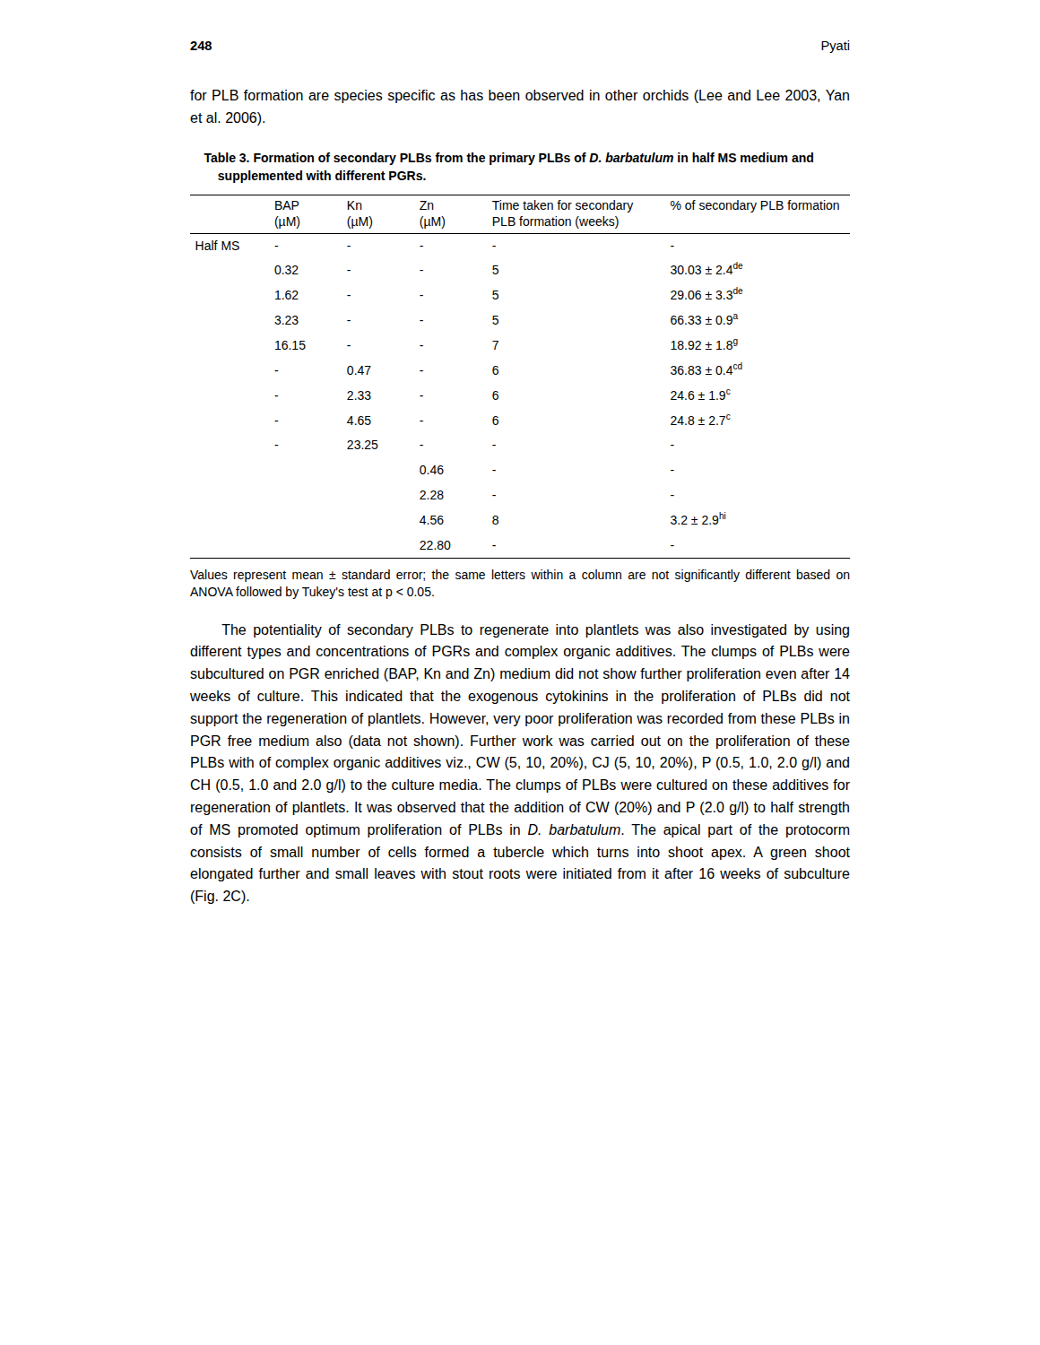248 Pyati
for PLB formation are species specific as has been observed in other orchids (Lee and Lee 2003, Yan et al. 2006).
Table 3. Formation of secondary PLBs from the primary PLBs of D. barbatulum in half MS medium and supplemented with different PGRs.
| | BAP (µM) | Kn (µM) | Zn (µM) | Time taken for secondary PLB formation (weeks) | % of secondary PLB formation |
| --- | --- | --- | --- | --- | --- |
| Half MS | - | - | - | - | - |
| | 0.32 | - | - | 5 | 30.03 ± 2.4 de |
| | 1.62 | - | - | 5 | 29.06 ± 3.3 de |
| | 3.23 | - | - | 5 | 66.33 ± 0.9 a |
| | 16.15 | - | - | 7 | 18.92 ± 1.8 g |
| | - | 0.47 | - | 6 | 36.83 ± 0.4 cd |
| | - | 2.33 | - | 6 | 24.6 ± 1.9 c |
| | - | 4.65 | - | 6 | 24.8 ± 2.7 c |
| | - | 23.25 | - | - | - |
| | | | 0.46 | - | - |
| | | | 2.28 | - | - |
| | | | 4.56 | 8 | 3.2 ± 2.9 hi |
| | | | 22.80 | - | - |
Values represent mean ± standard error; the same letters within a column are not significantly different based on ANOVA followed by Tukey's test at p < 0.05.
The potentiality of secondary PLBs to regenerate into plantlets was also investigated by using different types and concentrations of PGRs and complex organic additives. The clumps of PLBs were subcultured on PGR enriched (BAP, Kn and Zn) medium did not show further proliferation even after 14 weeks of culture. This indicated that the exogenous cytokinins in the proliferation of PLBs did not support the regeneration of plantlets. However, very poor proliferation was recorded from these PLBs in PGR free medium also (data not shown). Further work was carried out on the proliferation of these PLBs with of complex organic additives viz., CW (5, 10, 20%), CJ (5, 10, 20%), P (0.5, 1.0, 2.0 g/l) and CH (0.5, 1.0 and 2.0 g/l) to the culture media. The clumps of PLBs were cultured on these additives for regeneration of plantlets. It was observed that the addition of CW (20%) and P (2.0 g/l) to half strength of MS promoted optimum proliferation of PLBs in D. barbatulum. The apical part of the protocorm consists of small number of cells formed a tubercle which turns into shoot apex. A green shoot elongated further and small leaves with stout roots were initiated from it after 16 weeks of subculture (Fig. 2C).